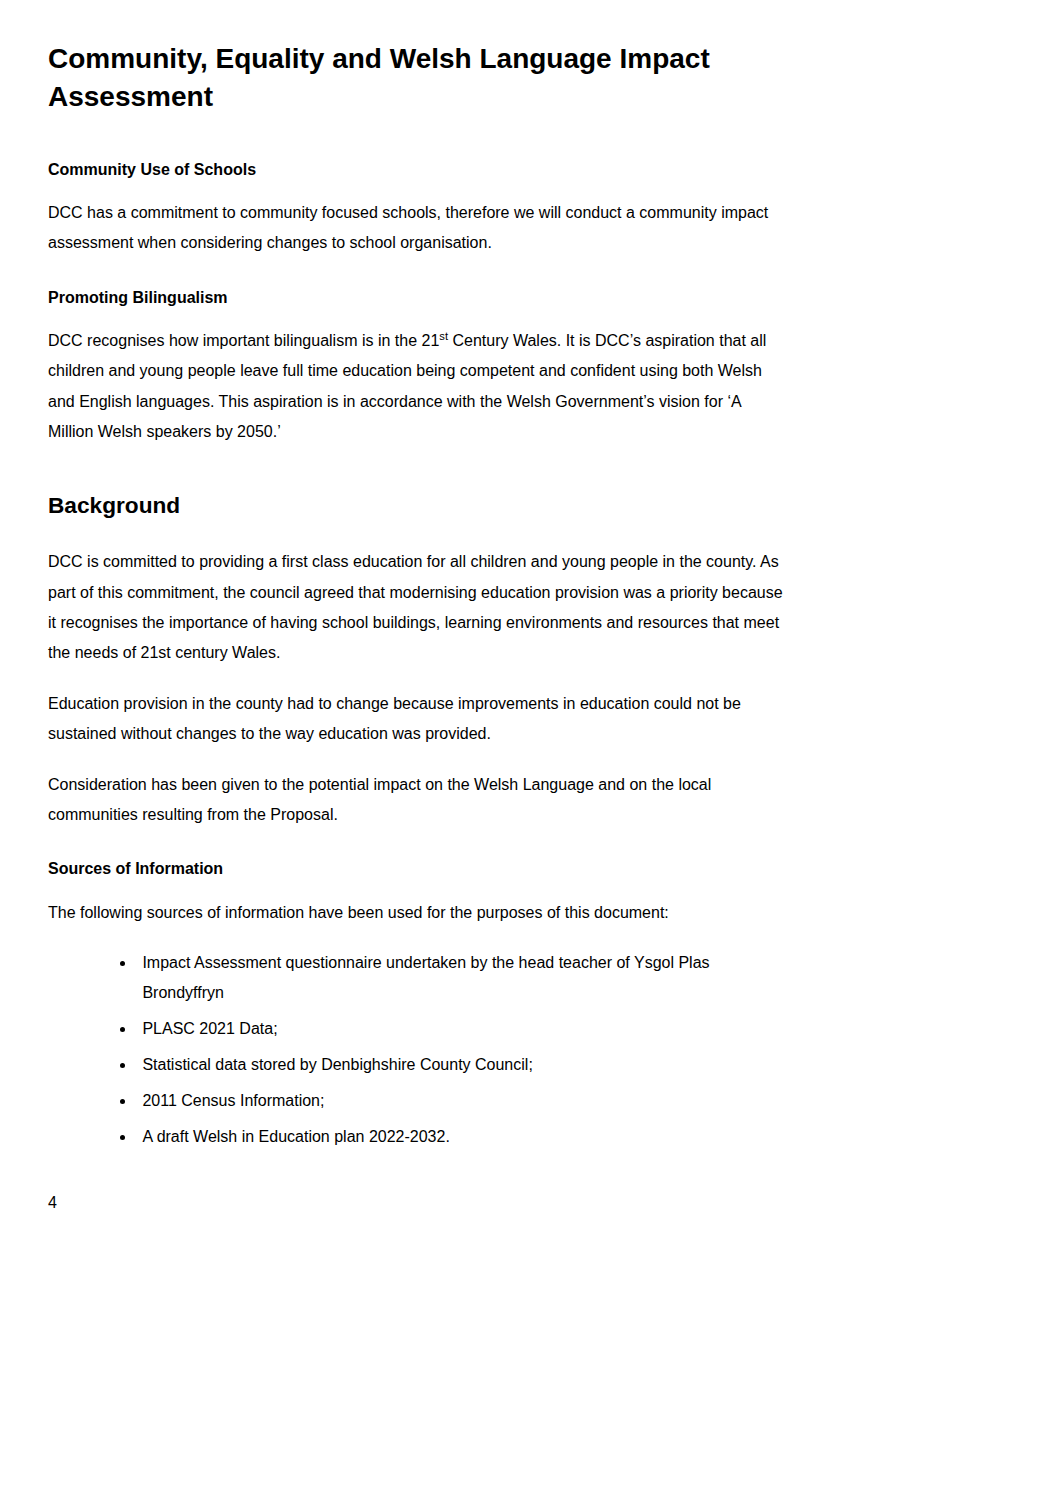Community, Equality and Welsh Language Impact Assessment
Community Use of Schools
DCC has a commitment to community focused schools, therefore we will conduct a community impact assessment when considering changes to school organisation.
Promoting Bilingualism
DCC recognises how important bilingualism is in the 21st Century Wales. It is DCC’s aspiration that all children and young people leave full time education being competent and confident using both Welsh and English languages. This aspiration is in accordance with the Welsh Government’s vision for ‘A Million Welsh speakers by 2050.’
Background
DCC is committed to providing a first class education for all children and young people in the county. As part of this commitment, the council agreed that modernising education provision was a priority because it recognises the importance of having school buildings, learning environments and resources that meet the needs of 21st century Wales.
Education provision in the county had to change because improvements in education could not be sustained without changes to the way education was provided.
Consideration has been given to the potential impact on the Welsh Language and on the local communities resulting from the Proposal.
Sources of Information
The following sources of information have been used for the purposes of this document:
Impact Assessment questionnaire undertaken by the head teacher of Ysgol Plas Brondyffryn
PLASC 2021 Data;
Statistical data stored by Denbighshire County Council;
2011 Census Information;
A draft Welsh in Education plan 2022-2032.
4